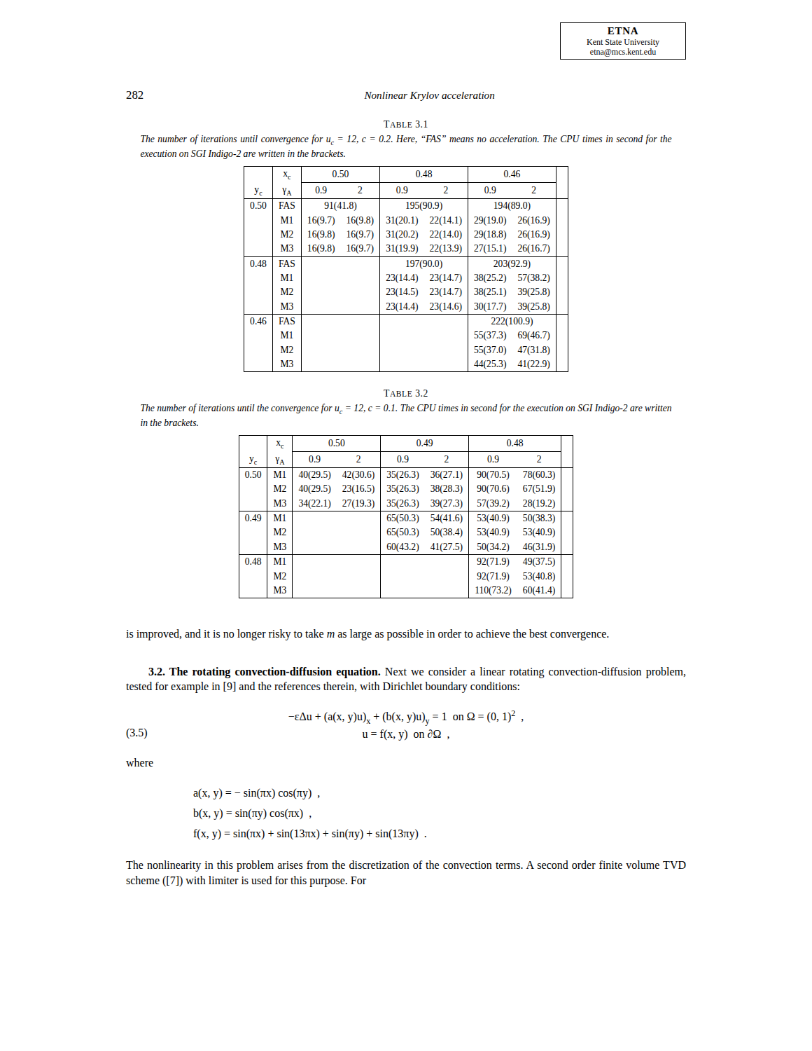ETNA
Kent State University
etna@mcs.kent.edu
282
Nonlinear Krylov acceleration
TABLE 3.1 The number of iterations until convergence for uc = 12, c = 0.2. Here, “FAS” means no acceleration. The CPU times in second for the execution on SGI Indigo-2 are written in the brackets.
| | x c | 0.50 | 0.48 | 0.46 | |
| y c | γ A | 0.9 | 2 | 0.9 | 2 | 0.9 | 2 | |
| 0.50 | FAS | 91(41.8) | 195(90.9) | 194(89.0) | |
| | M1 | 16(9.7) | 16(9.8) | 31(20.1) | 22(14.1) | 29(19.0) | 26(16.9) | |
| | M2 | 16(9.8) | 16(9.7) | 31(20.2) | 22(14.0) | 29(18.8) | 26(16.9) | |
| | M3 | 16(9.8) | 16(9.7) | 31(19.9) | 22(13.9) | 27(15.1) | 26(16.7) | |
| 0.48 | FAS | | | 197(90.0) | 203(92.9) | |
| | M1 | | | 23(14.4) | 23(14.7) | 38(25.2) | 57(38.2) | |
| | M2 | | | 23(14.5) | 23(14.7) | 38(25.1) | 39(25.8) | |
| | M3 | | | 23(14.4) | 23(14.6) | 30(17.7) | 39(25.8) | |
| 0.46 | FAS | | | | | 222(100.9) | |
| | M1 | | | | | 55(37.3) | 69(46.7) | |
| | M2 | | | | | 55(37.0) | 47(31.8) | |
| | M3 | | | | | 44(25.3) | 41(22.9) | |
TABLE 3.2 The number of iterations until the convergence for uc = 12, c = 0.1. The CPU times in second for the execution on SGI Indigo-2 are written in the brackets.
| | x c | 0.50 | 0.49 | 0.48 | |
| y c | γ A | 0.9 | 2 | 0.9 | 2 | 0.9 | 2 | |
| 0.50 | M1 | 40(29.5) | 42(30.6) | 35(26.3) | 36(27.1) | 90(70.5) | 78(60.3) | |
| | M2 | 40(29.5) | 23(16.5) | 35(26.3) | 38(28.3) | 90(70.6) | 67(51.9) | |
| | M3 | 34(22.1) | 27(19.3) | 35(26.3) | 39(27.3) | 57(39.2) | 28(19.2) | |
| 0.49 | M1 | | | 65(50.3) | 54(41.6) | 53(40.9) | 50(38.3) | |
| | M2 | | | 65(50.3) | 50(38.4) | 53(40.9) | 53(40.9) | |
| | M3 | | | 60(43.2) | 41(27.5) | 50(34.2) | 46(31.9) | |
| 0.48 | M1 | | | | | 92(71.9) | 49(37.5) | |
| | M2 | | | | | 92(71.9) | 53(40.8) | |
| | M3 | | | | | 110(73.2) | 60(41.4) | |
is improved, and it is no longer risky to take m as large as possible in order to achieve the best convergence.
3.2. The rotating convection-diffusion equation. Next we consider a linear rotating convection-diffusion problem, tested for example in [9] and the references therein, with Dirichlet boundary conditions:
(3.5)
−εΔu + (a(x, y)u)x + (b(x, y)u)y = 1 on Ω = (0, 1)2 ,
u = f(x, y) on ∂Ω ,
where
a(x, y) = − sin(πx) cos(πy) ,
b(x, y) = sin(πy) cos(πx) ,
f(x, y) = sin(πx) + sin(13πx) + sin(πy) + sin(13πy) .
The nonlinearity in this problem arises from the discretization of the convection terms. A second order finite volume TVD scheme ([7]) with limiter is used for this purpose. For